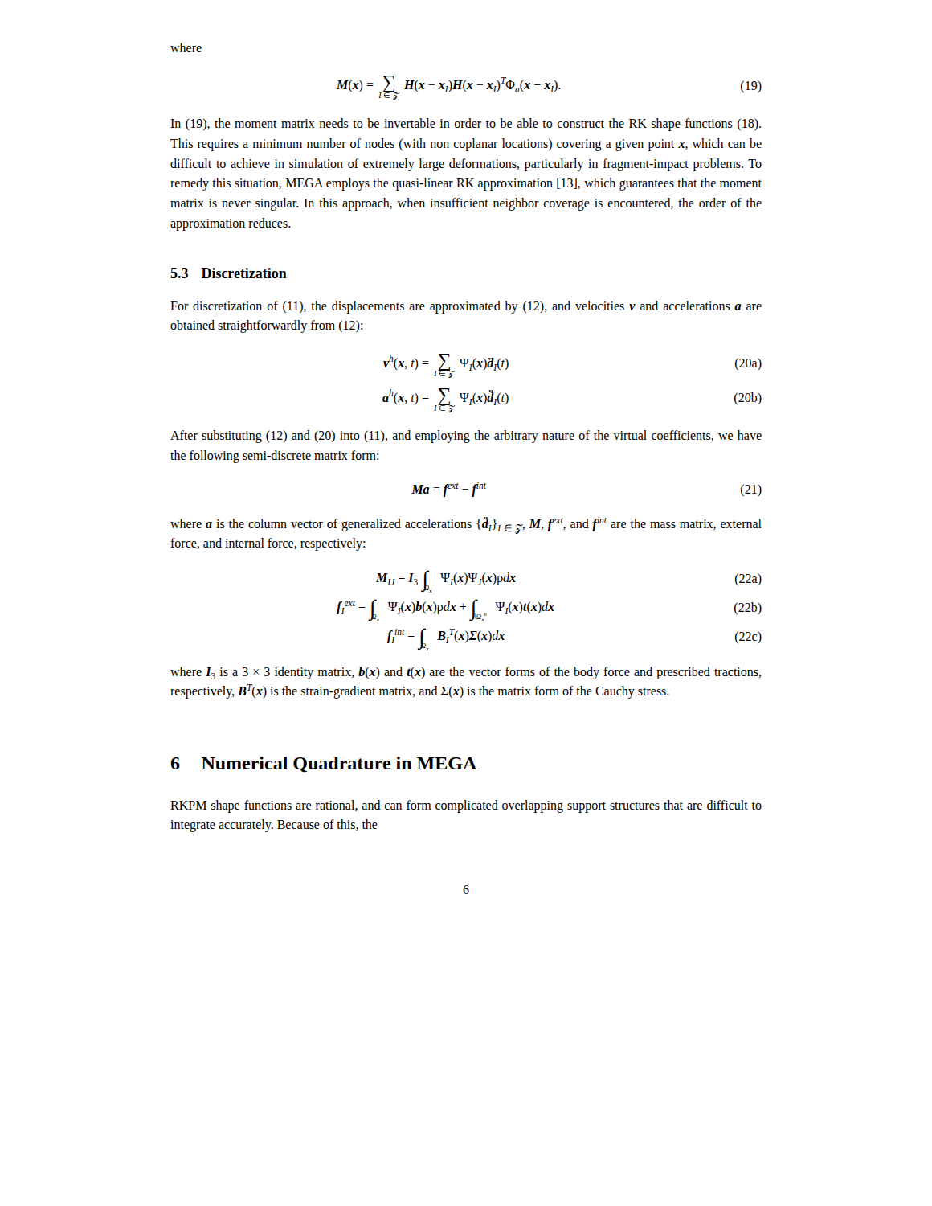where
M(x) = ∑I ∈ 𝒵 H(x − xI)H(x − xI)TΦa(x − xI).
(19)
In (19), the moment matrix needs to be invertable in order to be able to construct the RK shape functions (18). This requires a minimum number of nodes (with non coplanar locations) covering a given point x, which can be difficult to achieve in simulation of extremely large deformations, particularly in fragment-impact problems. To remedy this situation, MEGA employs the quasi-linear RK approximation [13], which guarantees that the moment matrix is never singular. In this approach, when insufficient neighbor coverage is encountered, the order of the approximation reduces.
5.3 Discretization
For discretization of (11), the displacements are approximated by (12), and velocities v and accelerations a are obtained straightforwardly from (12):
vh(x, t) = ∑I ∈ 𝒵 ΨI(x)ḋI(t)
(20a)
ah(x, t) = ∑I ∈ 𝒵 ΨI(x)d̈I(t)
(20b)
After substituting (12) and (20) into (11), and employing the arbitrary nature of the virtual coefficients, we have the following semi-discrete matrix form:
Ma = fext − fint
(21)
where a is the column vector of generalized accelerations {d̈I}I ∈ 𝒵, M, fext, and fint are the mass matrix, external force, and internal force, respectively:
MIJ = I3 ∫Ωx ΨI(x)ΨJ(x)ρdx
(22a)
fIext = ∫Ωx ΨI(x)b(x)ρdx + ∫∂Ωxh ΨI(x)t(x)dx
(22b)
fIint = ∫Ωx BIT(x)Σ(x)dx
(22c)
where I3 is a 3 × 3 identity matrix, b(x) and t(x) are the vector forms of the body force and prescribed tractions, respectively, BT(x) is the strain-gradient matrix, and Σ(x) is the matrix form of the Cauchy stress.
6 Numerical Quadrature in MEGA
RKPM shape functions are rational, and can form complicated overlapping support structures that are difficult to integrate accurately. Because of this, the
6